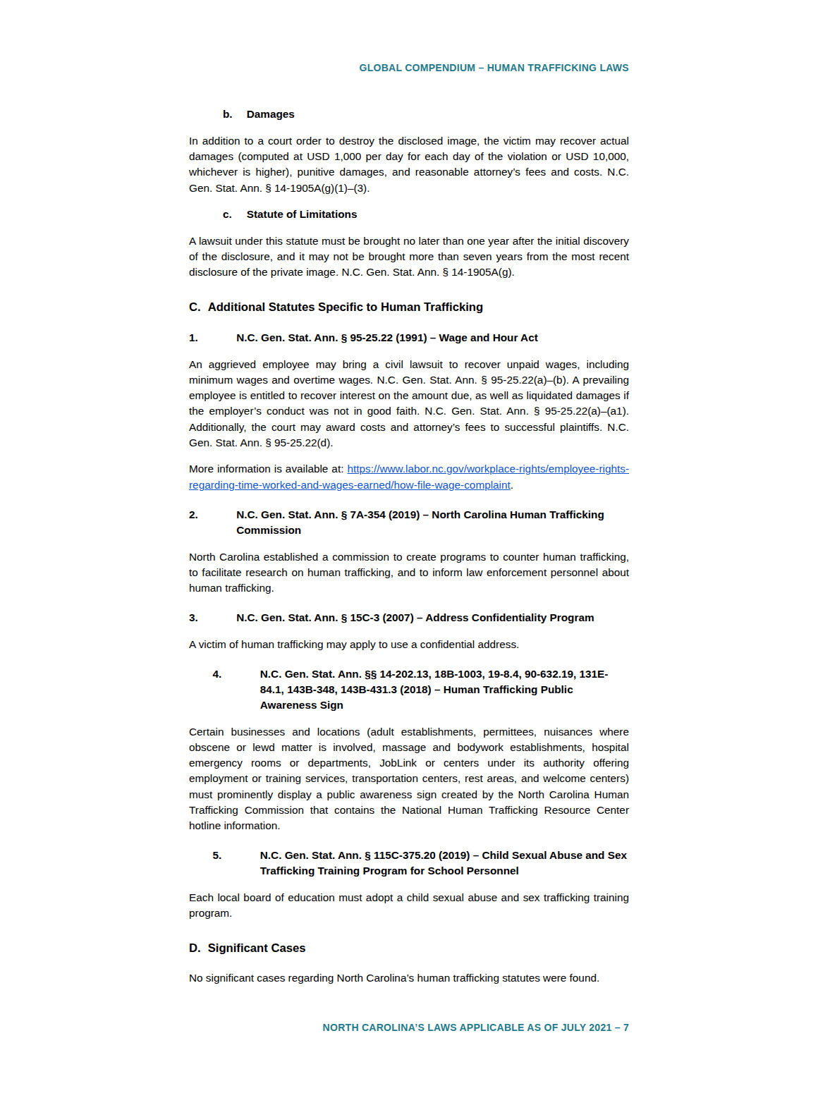GLOBAL COMPENDIUM – HUMAN TRAFFICKING LAWS
b. Damages
In addition to a court order to destroy the disclosed image, the victim may recover actual damages (computed at USD 1,000 per day for each day of the violation or USD 10,000, whichever is higher), punitive damages, and reasonable attorney’s fees and costs. N.C. Gen. Stat. Ann. § 14-1905A(g)(1)–(3).
c. Statute of Limitations
A lawsuit under this statute must be brought no later than one year after the initial discovery of the disclosure, and it may not be brought more than seven years from the most recent disclosure of the private image. N.C. Gen. Stat. Ann. § 14-1905A(g).
C. Additional Statutes Specific to Human Trafficking
1. N.C. Gen. Stat. Ann. § 95-25.22 (1991) – Wage and Hour Act
An aggrieved employee may bring a civil lawsuit to recover unpaid wages, including minimum wages and overtime wages. N.C. Gen. Stat. Ann. § 95-25.22(a)–(b). A prevailing employee is entitled to recover interest on the amount due, as well as liquidated damages if the employer’s conduct was not in good faith. N.C. Gen. Stat. Ann. § 95-25.22(a)–(a1). Additionally, the court may award costs and attorney’s fees to successful plaintiffs. N.C. Gen. Stat. Ann. § 95-25.22(d).
More information is available at: https://www.labor.nc.gov/workplace-rights/employee-rights-regarding-time-worked-and-wages-earned/how-file-wage-complaint.
2. N.C. Gen. Stat. Ann. § 7A-354 (2019) – North Carolina Human Trafficking Commission
North Carolina established a commission to create programs to counter human trafficking, to facilitate research on human trafficking, and to inform law enforcement personnel about human trafficking.
3. N.C. Gen. Stat. Ann. § 15C-3 (2007) – Address Confidentiality Program
A victim of human trafficking may apply to use a confidential address.
4. N.C. Gen. Stat. Ann. §§ 14-202.13, 18B-1003, 19-8.4, 90-632.19, 131E-84.1, 143B-348, 143B-431.3 (2018) – Human Trafficking Public Awareness Sign
Certain businesses and locations (adult establishments, permittees, nuisances where obscene or lewd matter is involved, massage and bodywork establishments, hospital emergency rooms or departments, JobLink or centers under its authority offering employment or training services, transportation centers, rest areas, and welcome centers) must prominently display a public awareness sign created by the North Carolina Human Trafficking Commission that contains the National Human Trafficking Resource Center hotline information.
5. N.C. Gen. Stat. Ann. § 115C-375.20 (2019) – Child Sexual Abuse and Sex Trafficking Training Program for School Personnel
Each local board of education must adopt a child sexual abuse and sex trafficking training program.
D. Significant Cases
No significant cases regarding North Carolina’s human trafficking statutes were found.
NORTH CAROLINA’S LAWS APPLICABLE AS OF JULY 2021 – 7